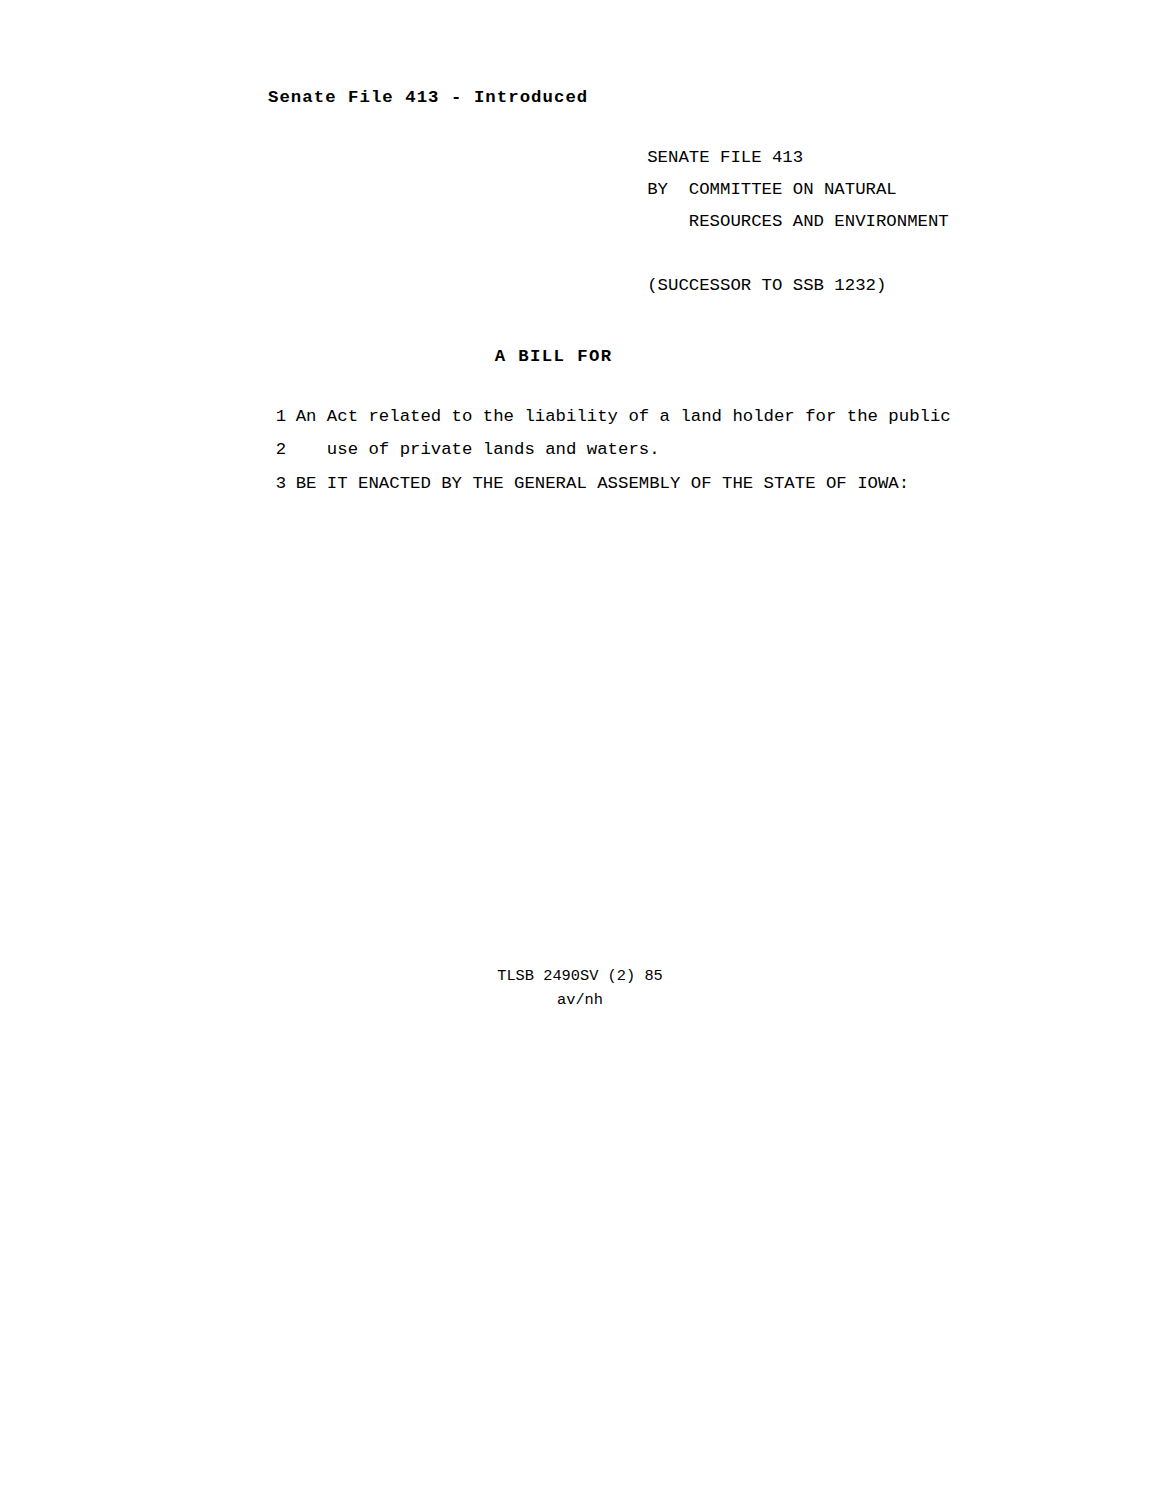Senate File 413 - Introduced
SENATE FILE 413 BY COMMITTEE ON NATURAL RESOURCES AND ENVIRONMENT (SUCCESSOR TO SSB 1232)
A BILL FOR
1 An Act related to the liability of a land holder for the public
2 use of private lands and waters.
3 BE IT ENACTED BY THE GENERAL ASSEMBLY OF THE STATE OF IOWA:
TLSB 2490SV (2) 85
av/nh